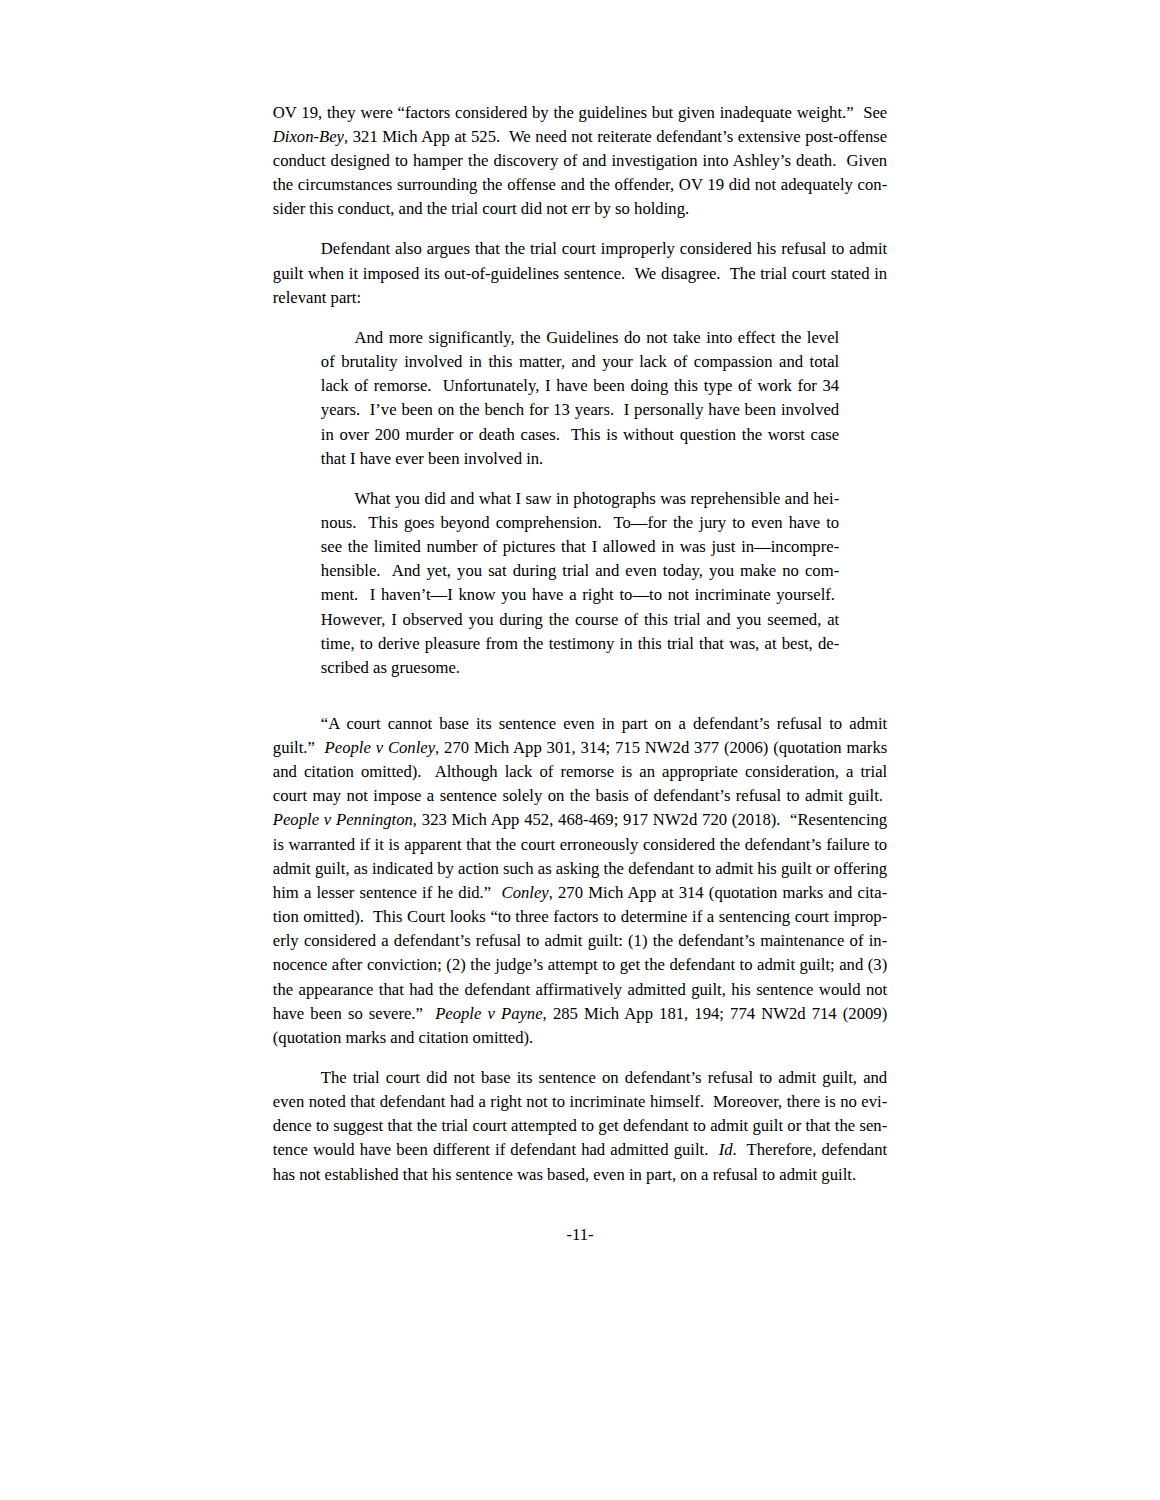OV 19, they were “factors considered by the guidelines but given inadequate weight.” See Dixon-Bey, 321 Mich App at 525. We need not reiterate defendant’s extensive post-offense conduct designed to hamper the discovery of and investigation into Ashley’s death. Given the circumstances surrounding the offense and the offender, OV 19 did not adequately consider this conduct, and the trial court did not err by so holding.
Defendant also argues that the trial court improperly considered his refusal to admit guilt when it imposed its out-of-guidelines sentence. We disagree. The trial court stated in relevant part:
And more significantly, the Guidelines do not take into effect the level of brutality involved in this matter, and your lack of compassion and total lack of remorse. Unfortunately, I have been doing this type of work for 34 years. I’ve been on the bench for 13 years. I personally have been involved in over 200 murder or death cases. This is without question the worst case that I have ever been involved in.
What you did and what I saw in photographs was reprehensible and heinous. This goes beyond comprehension. To—for the jury to even have to see the limited number of pictures that I allowed in was just in—incomprehensible. And yet, you sat during trial and even today, you make no comment. I haven’t—I know you have a right to—to not incriminate yourself. However, I observed you during the course of this trial and you seemed, at time, to derive pleasure from the testimony in this trial that was, at best, described as gruesome.
“A court cannot base its sentence even in part on a defendant’s refusal to admit guilt.” People v Conley, 270 Mich App 301, 314; 715 NW2d 377 (2006) (quotation marks and citation omitted). Although lack of remorse is an appropriate consideration, a trial court may not impose a sentence solely on the basis of defendant’s refusal to admit guilt. People v Pennington, 323 Mich App 452, 468-469; 917 NW2d 720 (2018). “Resentencing is warranted if it is apparent that the court erroneously considered the defendant’s failure to admit guilt, as indicated by action such as asking the defendant to admit his guilt or offering him a lesser sentence if he did.” Conley, 270 Mich App at 314 (quotation marks and citation omitted). This Court looks “to three factors to determine if a sentencing court improperly considered a defendant’s refusal to admit guilt: (1) the defendant’s maintenance of innocence after conviction; (2) the judge’s attempt to get the defendant to admit guilt; and (3) the appearance that had the defendant affirmatively admitted guilt, his sentence would not have been so severe.” People v Payne, 285 Mich App 181, 194; 774 NW2d 714 (2009) (quotation marks and citation omitted).
The trial court did not base its sentence on defendant’s refusal to admit guilt, and even noted that defendant had a right not to incriminate himself. Moreover, there is no evidence to suggest that the trial court attempted to get defendant to admit guilt or that the sentence would have been different if defendant had admitted guilt. Id. Therefore, defendant has not established that his sentence was based, even in part, on a refusal to admit guilt.
-11-